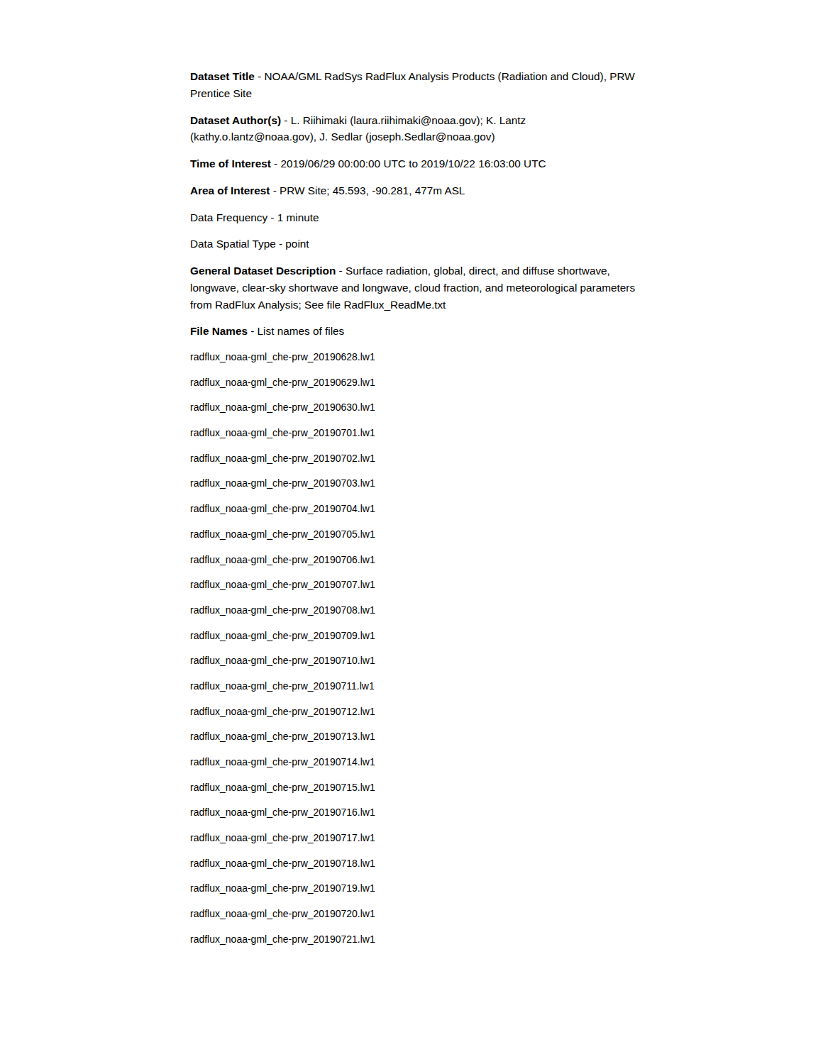Dataset Title - NOAA/GML RadSys RadFlux Analysis Products (Radiation and Cloud), PRW Prentice Site
Dataset Author(s) - L. Riihimaki (laura.riihimaki@noaa.gov); K. Lantz (kathy.o.lantz@noaa.gov), J. Sedlar (joseph.Sedlar@noaa.gov)
Time of Interest - 2019/06/29 00:00:00 UTC to 2019/10/22 16:03:00 UTC
Area of Interest - PRW Site; 45.593, -90.281, 477m ASL
Data Frequency - 1 minute
Data Spatial Type - point
General Dataset Description - Surface radiation, global, direct, and diffuse shortwave, longwave, clear-sky shortwave and longwave, cloud fraction, and meteorological parameters from RadFlux Analysis; See file RadFlux_ReadMe.txt
File Names - List names of files
radflux_noaa-gml_che-prw_20190628.lw1
radflux_noaa-gml_che-prw_20190629.lw1
radflux_noaa-gml_che-prw_20190630.lw1
radflux_noaa-gml_che-prw_20190701.lw1
radflux_noaa-gml_che-prw_20190702.lw1
radflux_noaa-gml_che-prw_20190703.lw1
radflux_noaa-gml_che-prw_20190704.lw1
radflux_noaa-gml_che-prw_20190705.lw1
radflux_noaa-gml_che-prw_20190706.lw1
radflux_noaa-gml_che-prw_20190707.lw1
radflux_noaa-gml_che-prw_20190708.lw1
radflux_noaa-gml_che-prw_20190709.lw1
radflux_noaa-gml_che-prw_20190710.lw1
radflux_noaa-gml_che-prw_20190711.lw1
radflux_noaa-gml_che-prw_20190712.lw1
radflux_noaa-gml_che-prw_20190713.lw1
radflux_noaa-gml_che-prw_20190714.lw1
radflux_noaa-gml_che-prw_20190715.lw1
radflux_noaa-gml_che-prw_20190716.lw1
radflux_noaa-gml_che-prw_20190717.lw1
radflux_noaa-gml_che-prw_20190718.lw1
radflux_noaa-gml_che-prw_20190719.lw1
radflux_noaa-gml_che-prw_20190720.lw1
radflux_noaa-gml_che-prw_20190721.lw1